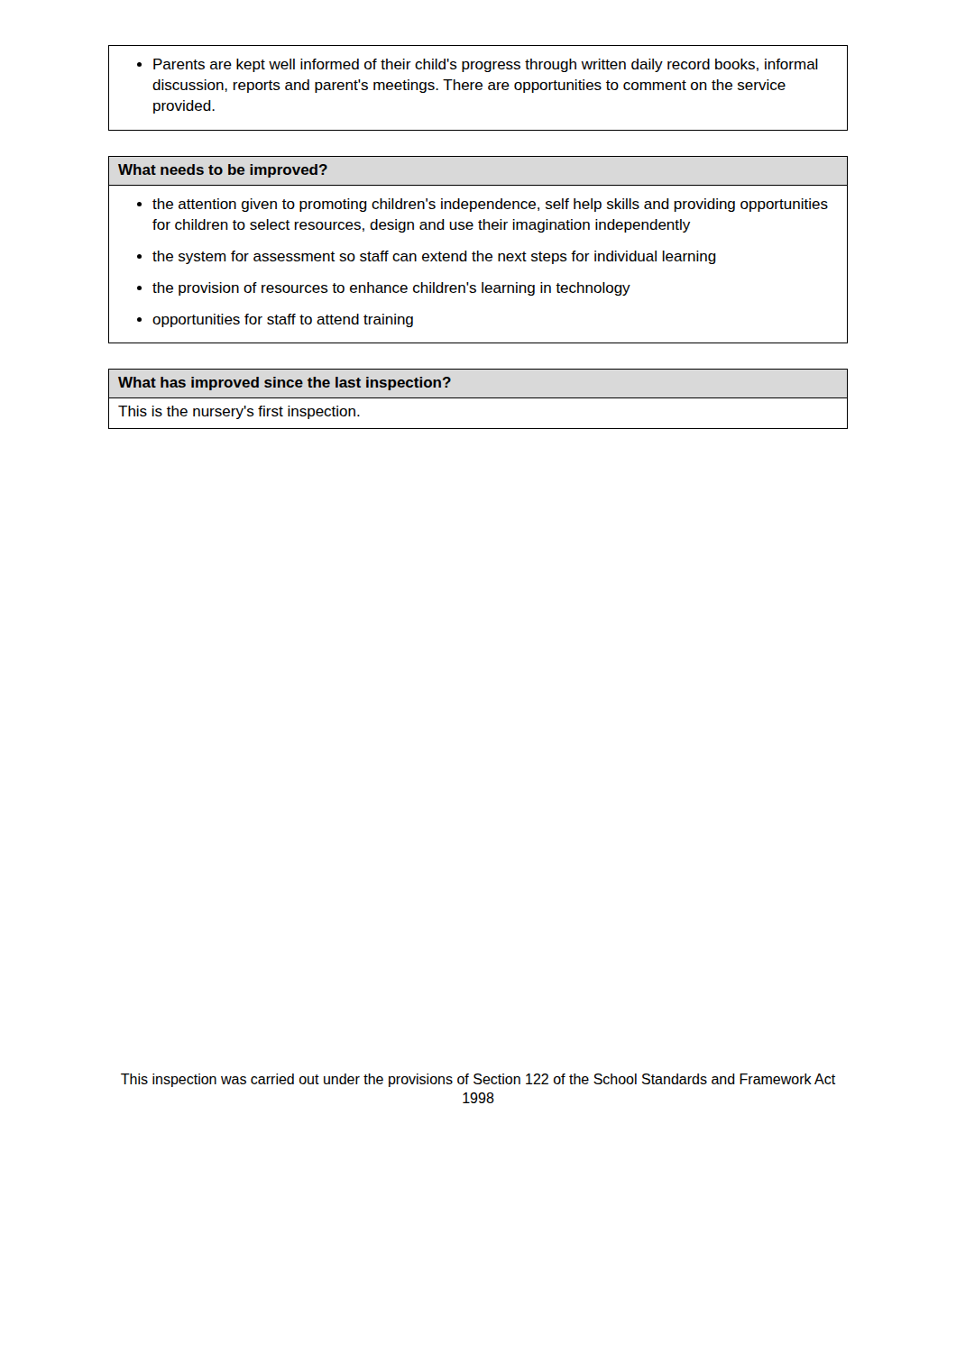Parents are kept well informed of their child's progress through written daily record books, informal discussion, reports and parent's meetings. There are opportunities to comment on the service provided.
What needs to be improved?
the attention given to promoting children's independence, self help skills and providing opportunities for children to select resources, design and use their imagination independently
the system for assessment so staff can extend the next steps for individual learning
the provision of resources to enhance children's learning in technology
opportunities for staff to attend training
What has improved since the last inspection?
This is the nursery's first inspection.
This inspection was carried out under the provisions of Section 122 of the School Standards and Framework Act 1998